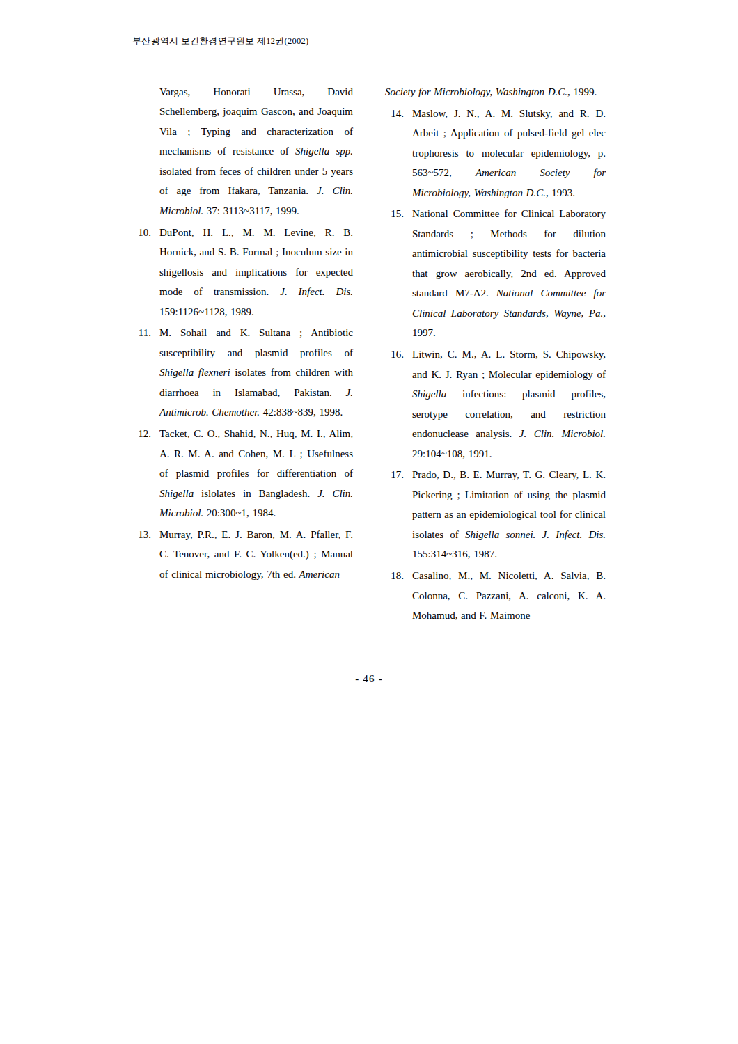부산광역시 보건환경연구원보 제12권(2002)
Vargas, Honorati Urassa, David Schellemberg, joaquim Gascon, and Joaquim Vila ; Typing and characterization of mechanisms of resistance of Shigella spp. isolated from feces of children under 5 years of age from Ifakara, Tanzania. J. Clin. Microbiol. 37: 3113~3117, 1999.
10. DuPont, H. L., M. M. Levine, R. B. Hornick, and S. B. Formal ; Inoculum size in shigellosis and implications for expected mode of transmission. J. Infect. Dis. 159:1126~1128, 1989.
11. M. Sohail and K. Sultana ; Antibiotic susceptibility and plasmid profiles of Shigella flexneri isolates from children with diarrhoea in Islamabad, Pakistan. J. Antimicrob. Chemother. 42:838~839, 1998.
12. Tacket, C. O., Shahid, N., Huq, M. I., Alim, A. R. M. A. and Cohen, M. L ; Usefulness of plasmid profiles for differentiation of Shigella islolates in Bangladesh. J. Clin. Microbiol. 20:300~1, 1984.
13. Murray, P.R., E. J. Baron, M. A. Pfaller, F. C. Tenover, and F. C. Yolken(ed.) ; Manual of clinical microbiology, 7th ed. American
Society for Microbiology, Washington D.C., 1999.
14. Maslow, J. N., A. M. Slutsky, and R. D. Arbeit ; Application of pulsed-field gel elec trophoresis to molecular epidemiology, p. 563~572, American Society for Microbiology, Washington D.C., 1993.
15. National Committee for Clinical Laboratory Standards ; Methods for dilution antimicrobial susceptibility tests for bacteria that grow aerobically, 2nd ed. Approved standard M7-A2. National Committee for Clinical Laboratory Standards, Wayne, Pa., 1997.
16. Litwin, C. M., A. L. Storm, S. Chipowsky, and K. J. Ryan ; Molecular epidemiology of Shigella infections: plasmid profiles, serotype correlation, and restriction endonuclease analysis. J. Clin. Microbiol. 29:104~108, 1991.
17. Prado, D., B. E. Murray, T. G. Cleary, L. K. Pickering ; Limitation of using the plasmid pattern as an epidemiological tool for clinical isolates of Shigella sonnei. J. Infect. Dis. 155:314~316, 1987.
18. Casalino, M., M. Nicoletti, A. Salvia, B. Colonna, C. Pazzani, A. calconi, K. A. Mohamud, and F. Maimone
- 46 -